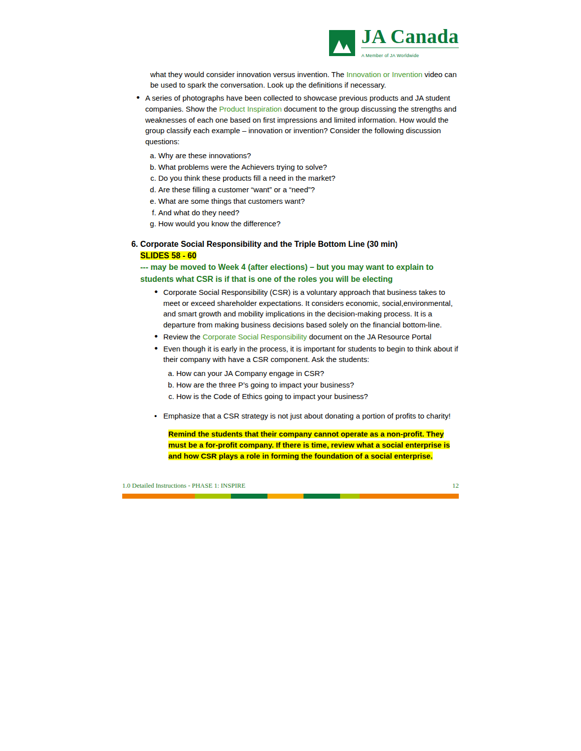JA Canada
A Member of JA Worldwide
what they would consider innovation versus invention. The Innovation or Invention video can be used to spark the conversation. Look up the definitions if necessary.
A series of photographs have been collected to showcase previous products and JA student companies. Show the Product Inspiration document to the group discussing the strengths and weaknesses of each one based on first impressions and limited information. How would the group classify each example – innovation or invention? Consider the following discussion questions:
Why are these innovations?
What problems were the Achievers trying to solve?
Do you think these products fill a need in the market?
Are these filling a customer “want” or a “need”?
What are some things that customers want?
And what do they need?
How would you know the difference?
Corporate Social Responsibility and the Triple Bottom Line (30 min)
SLIDES 58 - 60
--- may be moved to Week 4 (after elections) – but you may want to explain to students what CSR is if that is one of the roles you will be electing
Corporate Social Responsibility (CSR) is a voluntary approach that business takes to meet or exceed shareholder expectations. It considers economic, social,environmental, and smart growth and mobility implications in the decision-making process. It is a departure from making business decisions based solely on the financial bottom-line.
Review the Corporate Social Responsibility document on the JA Resource Portal
Even though it is early in the process, it is important for students to begin to think about if their company with have a CSR component. Ask the students:
How can your JA Company engage in CSR?
How are the three P’s going to impact your business?
How is the Code of Ethics going to impact your business?
Emphasize that a CSR strategy is not just about donating a portion of profits to charity!
Remind the students that their company cannot operate as a non-profit. They must be a for-profit company. If there is time, review what a social enterprise is and how CSR plays a role in forming the foundation of a social enterprise.
1.0 Detailed Instructions - PHASE 1: INSPIRE 12